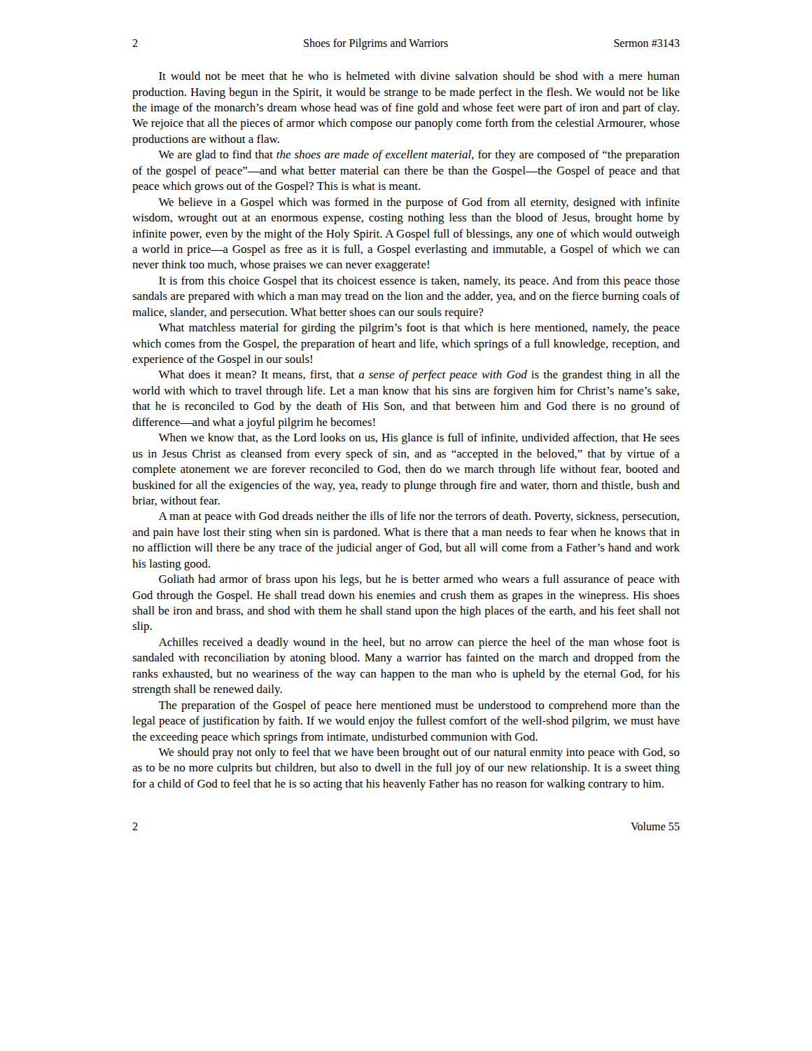2 Shoes for Pilgrims and Warriors Sermon #3143
It would not be meet that he who is helmeted with divine salvation should be shod with a mere human production. Having begun in the Spirit, it would be strange to be made perfect in the flesh. We would not be like the image of the monarch’s dream whose head was of fine gold and whose feet were part of iron and part of clay. We rejoice that all the pieces of armor which compose our panoply come forth from the celestial Armourer, whose productions are without a flaw.
We are glad to find that the shoes are made of excellent material, for they are composed of “the preparation of the gospel of peace”—and what better material can there be than the Gospel—the Gospel of peace and that peace which grows out of the Gospel? This is what is meant.
We believe in a Gospel which was formed in the purpose of God from all eternity, designed with infinite wisdom, wrought out at an enormous expense, costing nothing less than the blood of Jesus, brought home by infinite power, even by the might of the Holy Spirit. A Gospel full of blessings, any one of which would outweigh a world in price—a Gospel as free as it is full, a Gospel everlasting and immutable, a Gospel of which we can never think too much, whose praises we can never exaggerate!
It is from this choice Gospel that its choicest essence is taken, namely, its peace. And from this peace those sandals are prepared with which a man may tread on the lion and the adder, yea, and on the fierce burning coals of malice, slander, and persecution. What better shoes can our souls require?
What matchless material for girding the pilgrim’s foot is that which is here mentioned, namely, the peace which comes from the Gospel, the preparation of heart and life, which springs of a full knowledge, reception, and experience of the Gospel in our souls!
What does it mean? It means, first, that a sense of perfect peace with God is the grandest thing in all the world with which to travel through life. Let a man know that his sins are forgiven him for Christ’s name’s sake, that he is reconciled to God by the death of His Son, and that between him and God there is no ground of difference—and what a joyful pilgrim he becomes!
When we know that, as the Lord looks on us, His glance is full of infinite, undivided affection, that He sees us in Jesus Christ as cleansed from every speck of sin, and as “accepted in the beloved,” that by virtue of a complete atonement we are forever reconciled to God, then do we march through life without fear, booted and buskined for all the exigencies of the way, yea, ready to plunge through fire and water, thorn and thistle, bush and briar, without fear.
A man at peace with God dreads neither the ills of life nor the terrors of death. Poverty, sickness, persecution, and pain have lost their sting when sin is pardoned. What is there that a man needs to fear when he knows that in no affliction will there be any trace of the judicial anger of God, but all will come from a Father’s hand and work his lasting good.
Goliath had armor of brass upon his legs, but he is better armed who wears a full assurance of peace with God through the Gospel. He shall tread down his enemies and crush them as grapes in the winepress. His shoes shall be iron and brass, and shod with them he shall stand upon the high places of the earth, and his feet shall not slip.
Achilles received a deadly wound in the heel, but no arrow can pierce the heel of the man whose foot is sandaled with reconciliation by atoning blood. Many a warrior has fainted on the march and dropped from the ranks exhausted, but no weariness of the way can happen to the man who is upheld by the eternal God, for his strength shall be renewed daily.
The preparation of the Gospel of peace here mentioned must be understood to comprehend more than the legal peace of justification by faith. If we would enjoy the fullest comfort of the well-shod pilgrim, we must have the exceeding peace which springs from intimate, undisturbed communion with God.
We should pray not only to feel that we have been brought out of our natural enmity into peace with God, so as to be no more culprits but children, but also to dwell in the full joy of our new relationship. It is a sweet thing for a child of God to feel that he is so acting that his heavenly Father has no reason for walking contrary to him.
2 Volume 55